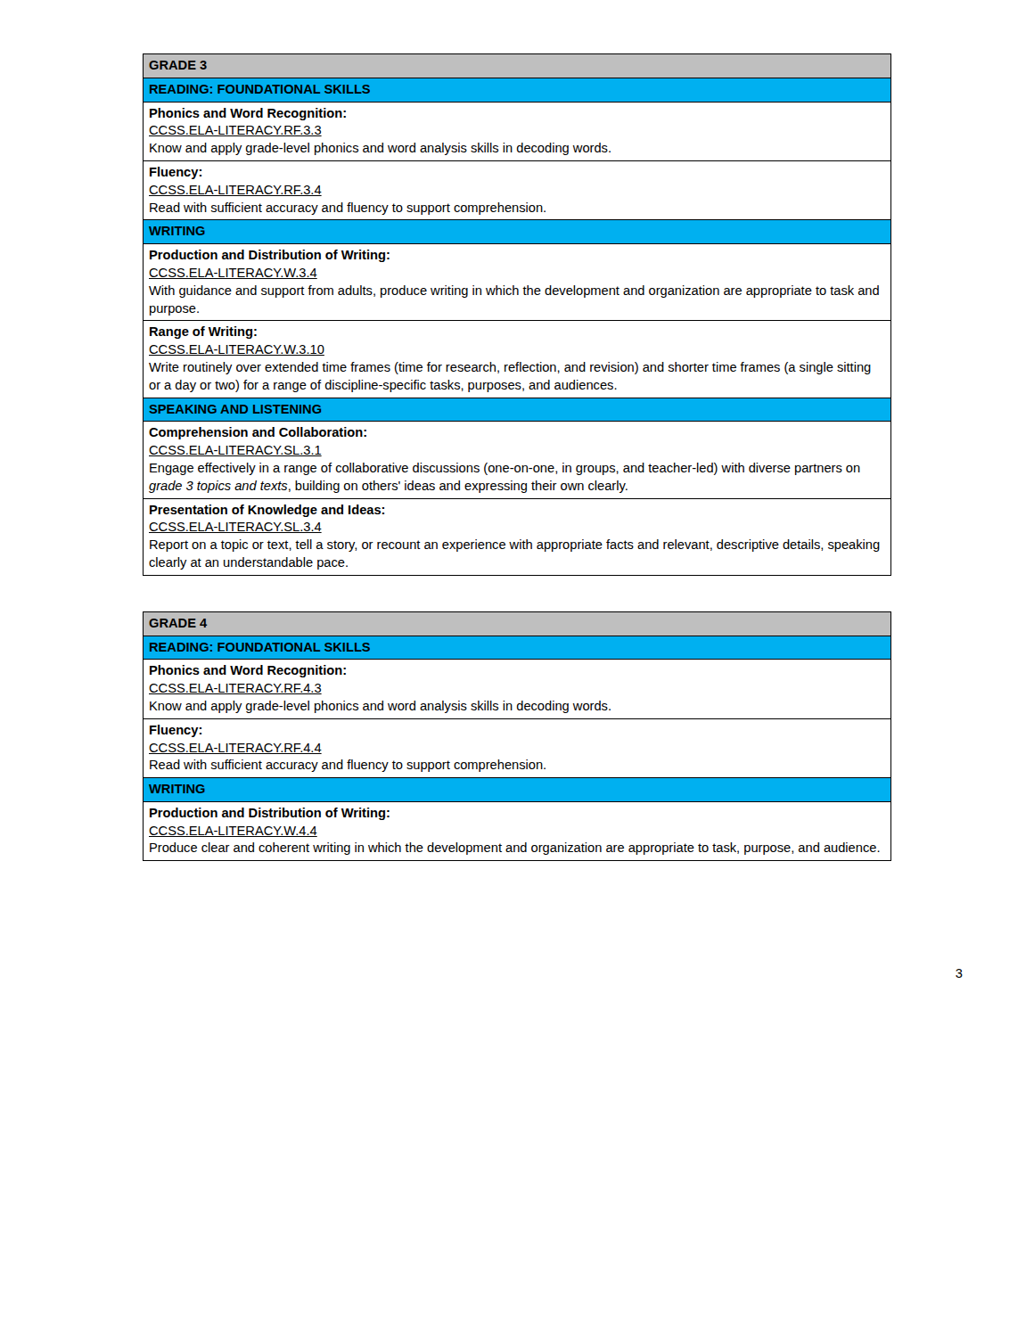| GRADE 3 |
| READING: FOUNDATIONAL SKILLS |
| Phonics and Word Recognition: CCSS.ELA-LITERACY.RF.3.3 Know and apply grade-level phonics and word analysis skills in decoding words. |
| Fluency: CCSS.ELA-LITERACY.RF.3.4 Read with sufficient accuracy and fluency to support comprehension. |
| WRITING |
| Production and Distribution of Writing: CCSS.ELA-LITERACY.W.3.4 With guidance and support from adults, produce writing in which the development and organization are appropriate to task and purpose. |
| Range of Writing: CCSS.ELA-LITERACY.W.3.10 Write routinely over extended time frames (time for research, reflection, and revision) and shorter time frames (a single sitting or a day or two) for a range of discipline-specific tasks, purposes, and audiences. |
| SPEAKING AND LISTENING |
| Comprehension and Collaboration: CCSS.ELA-LITERACY.SL.3.1 Engage effectively in a range of collaborative discussions (one-on-one, in groups, and teacher-led) with diverse partners on grade 3 topics and texts , building on others' ideas and expressing their own clearly. |
| Presentation of Knowledge and Ideas: CCSS.ELA-LITERACY.SL.3.4 Report on a topic or text, tell a story, or recount an experience with appropriate facts and relevant, descriptive details, speaking clearly at an understandable pace. |
| GRADE 4 |
| READING: FOUNDATIONAL SKILLS |
| Phonics and Word Recognition: CCSS.ELA-LITERACY.RF.4.3 Know and apply grade-level phonics and word analysis skills in decoding words. |
| Fluency: CCSS.ELA-LITERACY.RF.4.4 Read with sufficient accuracy and fluency to support comprehension. |
| WRITING |
| Production and Distribution of Writing: CCSS.ELA-LITERACY.W.4.4 Produce clear and coherent writing in which the development and organization are appropriate to task, purpose, and audience. |
3